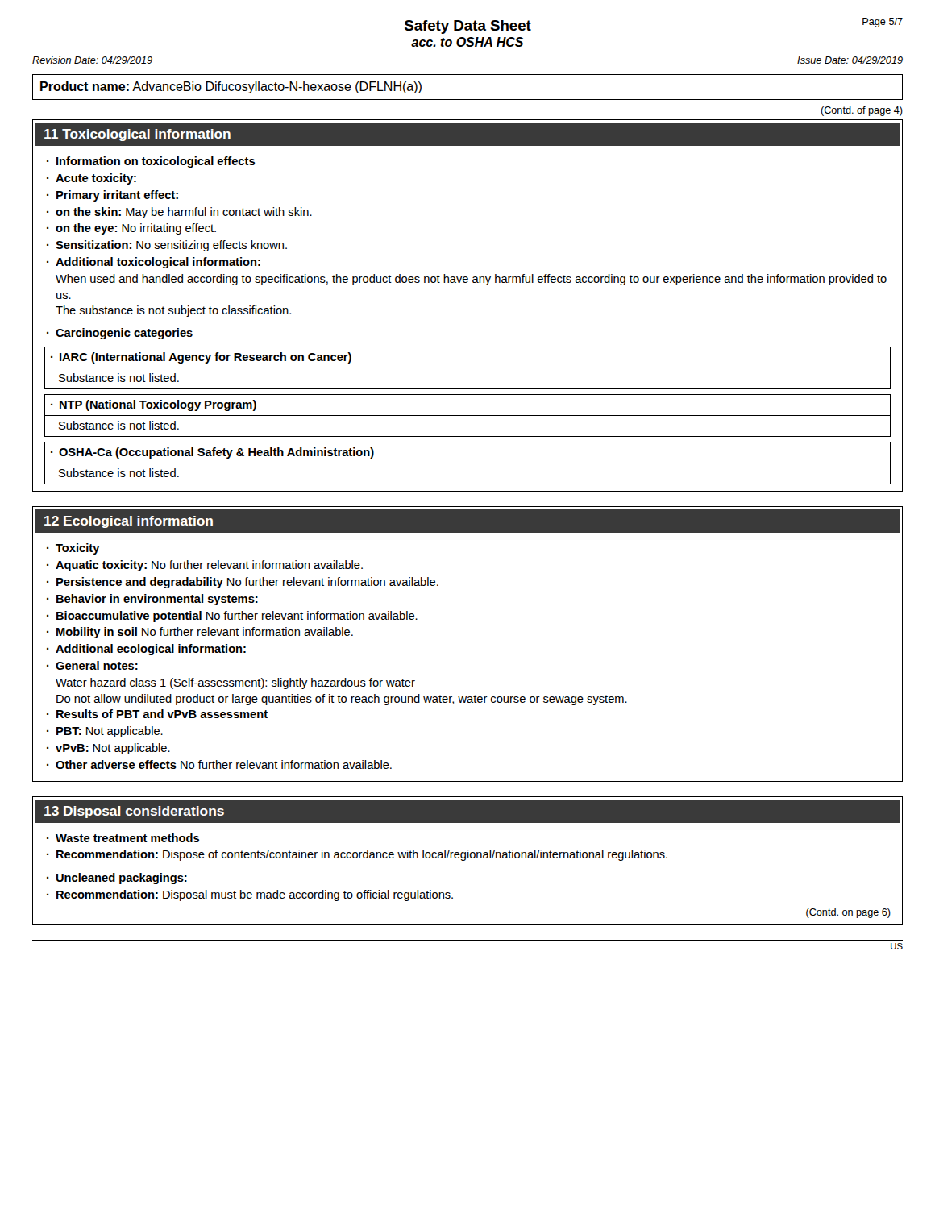Page 5/7
Safety Data Sheet
acc. to OSHA HCS
Revision Date: 04/29/2019 Issue Date: 04/29/2019
Product name: AdvanceBio Difucosyllacto-N-hexaose (DFLNH(a))
(Contd. of page 4)
11 Toxicological information
Information on toxicological effects
Acute toxicity:
Primary irritant effect:
on the skin: May be harmful in contact with skin.
on the eye: No irritating effect.
Sensitization: No sensitizing effects known.
Additional toxicological information:
When used and handled according to specifications, the product does not have any harmful effects according to our experience and the information provided to us.
The substance is not subject to classification.
Carcinogenic categories
| IARC (International Agency for Research on Cancer) |
| Substance is not listed. |
| NTP (National Toxicology Program) |
| Substance is not listed. |
| OSHA-Ca (Occupational Safety & Health Administration) |
| Substance is not listed. |
12 Ecological information
Toxicity
Aquatic toxicity: No further relevant information available.
Persistence and degradability No further relevant information available.
Behavior in environmental systems:
Bioaccumulative potential No further relevant information available.
Mobility in soil No further relevant information available.
Additional ecological information:
General notes:
Water hazard class 1 (Self-assessment): slightly hazardous for water
Do not allow undiluted product or large quantities of it to reach ground water, water course or sewage system.
Results of PBT and vPvB assessment
PBT: Not applicable.
vPvB: Not applicable.
Other adverse effects No further relevant information available.
13 Disposal considerations
Waste treatment methods
Recommendation: Dispose of contents/container in accordance with local/regional/national/international regulations.
Uncleaned packagings:
Recommendation: Disposal must be made according to official regulations.
(Contd. on page 6)
US